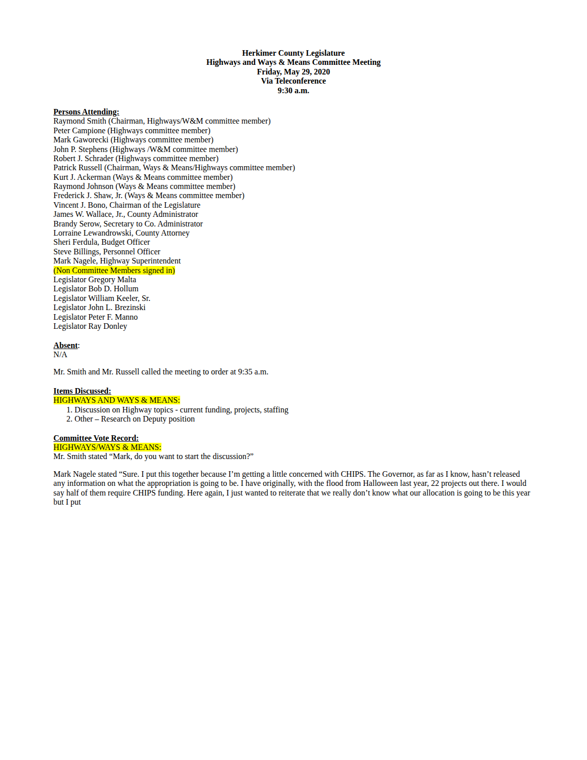Herkimer County Legislature
Highways and Ways & Means Committee Meeting
Friday, May 29, 2020
Via Teleconference
9:30 a.m.
Persons Attending:
Raymond Smith (Chairman, Highways/W&M committee member)
Peter Campione (Highways committee member)
Mark Gaworecki (Highways committee member)
John P. Stephens (Highways /W&M committee member)
Robert J. Schrader (Highways committee member)
Patrick Russell (Chairman, Ways & Means/Highways committee member)
Kurt J. Ackerman (Ways & Means committee member)
Raymond Johnson (Ways & Means committee member)
Frederick J. Shaw, Jr. (Ways & Means committee member)
Vincent J. Bono, Chairman of the Legislature
James W. Wallace, Jr., County Administrator
Brandy Serow, Secretary to Co. Administrator
Lorraine Lewandrowski, County Attorney
Sheri Ferdula, Budget Officer
Steve Billings, Personnel Officer
Mark Nagele, Highway Superintendent
(Non Committee Members signed in)
Legislator Gregory Malta
Legislator Bob D. Hollum
Legislator William Keeler, Sr.
Legislator John L. Brezinski
Legislator Peter F. Manno
Legislator Ray Donley
Absent
:
N/A
Mr. Smith and Mr. Russell called the meeting to order at 9:35 a.m.
Items Discussed:
HIGHWAYS AND WAYS & MEANS:
Discussion on Highway topics - current funding, projects, staffing
Other – Research on Deputy position
Committee Vote Record:
HIGHWAYS/WAYS & MEANS:
Mr. Smith stated “Mark, do you want to start the discussion?”
Mark Nagele stated “Sure. I put this together because I’m getting a little concerned with CHIPS. The Governor, as far as I know, hasn’t released any information on what the appropriation is going to be. I have originally, with the flood from Halloween last year, 22 projects out there. I would say half of them require CHIPS funding. Here again, I just wanted to reiterate that we really don’t know what our allocation is going to be this year but I put